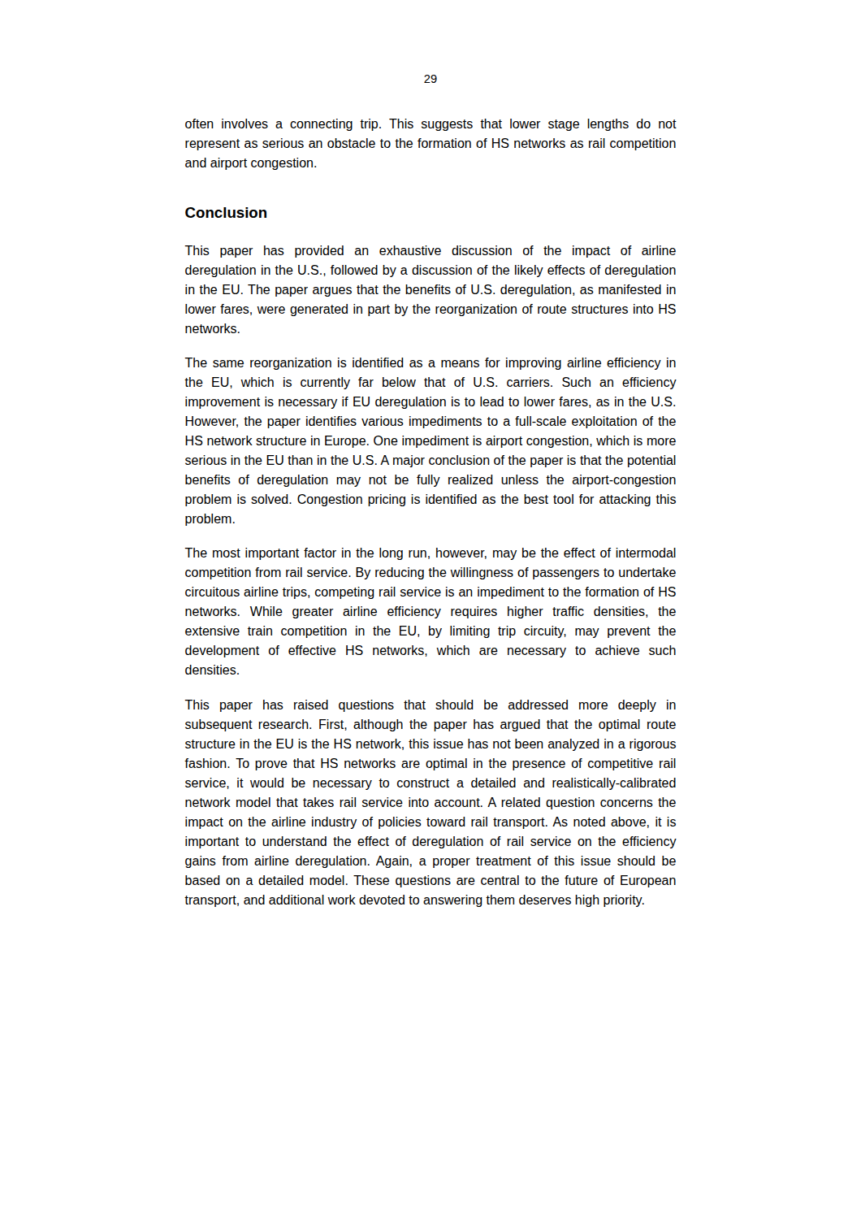29
often involves a connecting trip. This suggests that lower stage lengths do not represent as serious an obstacle to the formation of HS networks as rail competition and airport congestion.
Conclusion
This paper has provided an exhaustive discussion of the impact of airline deregulation in the U.S., followed by a discussion of the likely effects of deregulation in the EU. The paper argues that the benefits of U.S. deregulation, as manifested in lower fares, were generated in part by the reorganization of route structures into HS networks.
The same reorganization is identified as a means for improving airline efficiency in the EU, which is currently far below that of U.S. carriers. Such an efficiency improvement is necessary if EU deregulation is to lead to lower fares, as in the U.S. However, the paper identifies various impediments to a full-scale exploitation of the HS network structure in Europe. One impediment is airport congestion, which is more serious in the EU than in the U.S. A major conclusion of the paper is that the potential benefits of deregulation may not be fully realized unless the airport-congestion problem is solved. Congestion pricing is identified as the best tool for attacking this problem.
The most important factor in the long run, however, may be the effect of intermodal competition from rail service. By reducing the willingness of passengers to undertake circuitous airline trips, competing rail service is an impediment to the formation of HS networks. While greater airline efficiency requires higher traffic densities, the extensive train competition in the EU, by limiting trip circuity, may prevent the development of effective HS networks, which are necessary to achieve such densities.
This paper has raised questions that should be addressed more deeply in subsequent research. First, although the paper has argued that the optimal route structure in the EU is the HS network, this issue has not been analyzed in a rigorous fashion. To prove that HS networks are optimal in the presence of competitive rail service, it would be necessary to construct a detailed and realistically-calibrated network model that takes rail service into account. A related question concerns the impact on the airline industry of policies toward rail transport. As noted above, it is important to understand the effect of deregulation of rail service on the efficiency gains from airline deregulation. Again, a proper treatment of this issue should be based on a detailed model. These questions are central to the future of European transport, and additional work devoted to answering them deserves high priority.